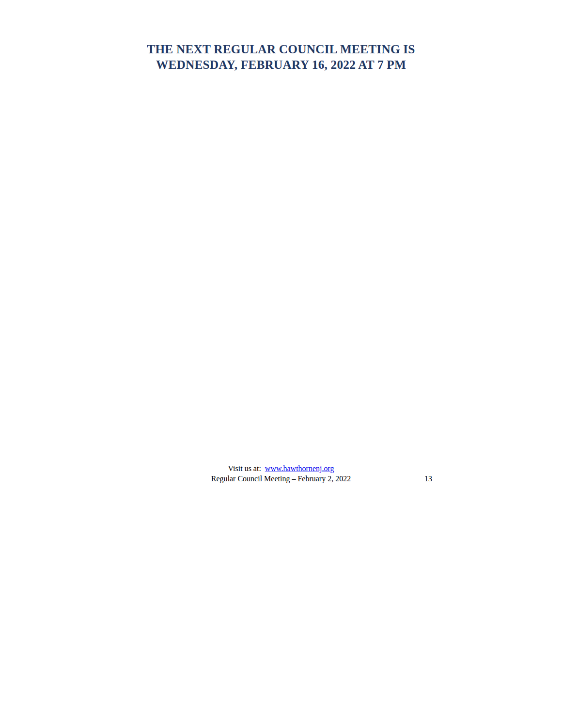THE NEXT REGULAR COUNCIL MEETING IS
WEDNESDAY, FEBRUARY 16, 2022 AT 7 PM
Visit us at: www.hawthornenj.org
Regular Council Meeting – February 2, 2022
13